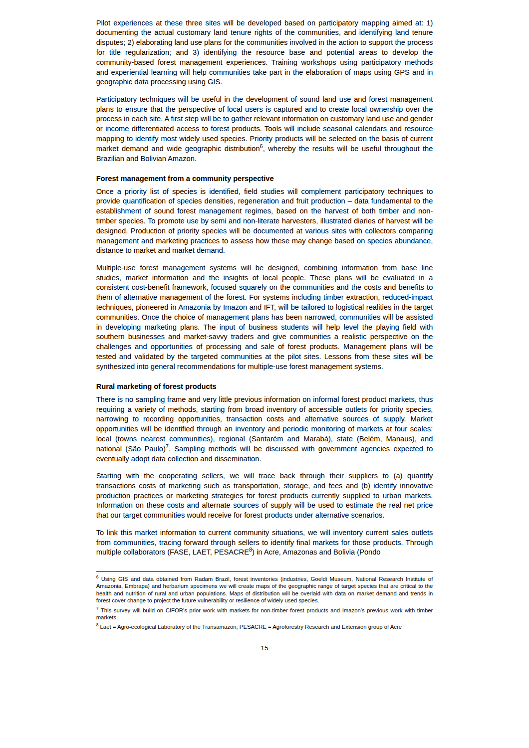Pilot experiences at these three sites will be developed based on participatory mapping aimed at: 1) documenting the actual customary land tenure rights of the communities, and identifying land tenure disputes; 2) elaborating land use plans for the communities involved in the action to support the process for title regularization; and 3) identifying the resource base and potential areas to develop the community-based forest management experiences. Training workshops using participatory methods and experiential learning will help communities take part in the elaboration of maps using GPS and in geographic data processing using GIS.
Participatory techniques will be useful in the development of sound land use and forest management plans to ensure that the perspective of local users is captured and to create local ownership over the process in each site. A first step will be to gather relevant information on customary land use and gender or income differentiated access to forest products. Tools will include seasonal calendars and resource mapping to identify most widely used species. Priority products will be selected on the basis of current market demand and wide geographic distribution6, whereby the results will be useful throughout the Brazilian and Bolivian Amazon.
Forest management from a community perspective
Once a priority list of species is identified, field studies will complement participatory techniques to provide quantification of species densities, regeneration and fruit production – data fundamental to the establishment of sound forest management regimes, based on the harvest of both timber and non-timber species. To promote use by semi and non-literate harvesters, illustrated diaries of harvest will be designed. Production of priority species will be documented at various sites with collectors comparing management and marketing practices to assess how these may change based on species abundance, distance to market and market demand.
Multiple-use forest management systems will be designed, combining information from base line studies, market information and the insights of local people. These plans will be evaluated in a consistent cost-benefit framework, focused squarely on the communities and the costs and benefits to them of alternative management of the forest. For systems including timber extraction, reduced-impact techniques, pioneered in Amazonia by Imazon and IFT, will be tailored to logistical realities in the target communities. Once the choice of management plans has been narrowed, communities will be assisted in developing marketing plans. The input of business students will help level the playing field with southern businesses and market-savvy traders and give communities a realistic perspective on the challenges and opportunities of processing and sale of forest products. Management plans will be tested and validated by the targeted communities at the pilot sites. Lessons from these sites will be synthesized into general recommendations for multiple-use forest management systems.
Rural marketing of forest products
There is no sampling frame and very little previous information on informal forest product markets, thus requiring a variety of methods, starting from broad inventory of accessible outlets for priority species, narrowing to recording opportunities, transaction costs and alternative sources of supply. Market opportunities will be identified through an inventory and periodic monitoring of markets at four scales: local (towns nearest communities), regional (Santarém and Marabá), state (Belém, Manaus), and national (São Paulo)7. Sampling methods will be discussed with government agencies expected to eventually adopt data collection and dissemination.
Starting with the cooperating sellers, we will trace back through their suppliers to (a) quantify transactions costs of marketing such as transportation, storage, and fees and (b) identify innovative production practices or marketing strategies for forest products currently supplied to urban markets. Information on these costs and alternate sources of supply will be used to estimate the real net price that our target communities would receive for forest products under alternative scenarios.
To link this market information to current community situations, we will inventory current sales outlets from communities, tracing forward through sellers to identify final markets for those products. Through multiple collaborators (FASE, LAET, PESACRE8) in Acre, Amazonas and Bolivia (Pondo
6 Using GIS and data obtained from Radam Brazil, forest inventories (industries, Goeldi Museum, National Research Institute of Amazonia, Embrapa) and herbarium specimens we will create maps of the geographic range of target species that are critical to the health and nutrition of rural and urban populations. Maps of distribution will be overlaid with data on market demand and trends in forest cover change to project the future vulnerability or resilience of widely used species.
7 This survey will build on CIFOR's prior work with markets for non-timber forest products and Imazon's previous work with timber markets.
8 Laet = Agro-ecological Laboratory of the Transamazon; PESACRE = Agroforestry Research and Extension group of Acre
15